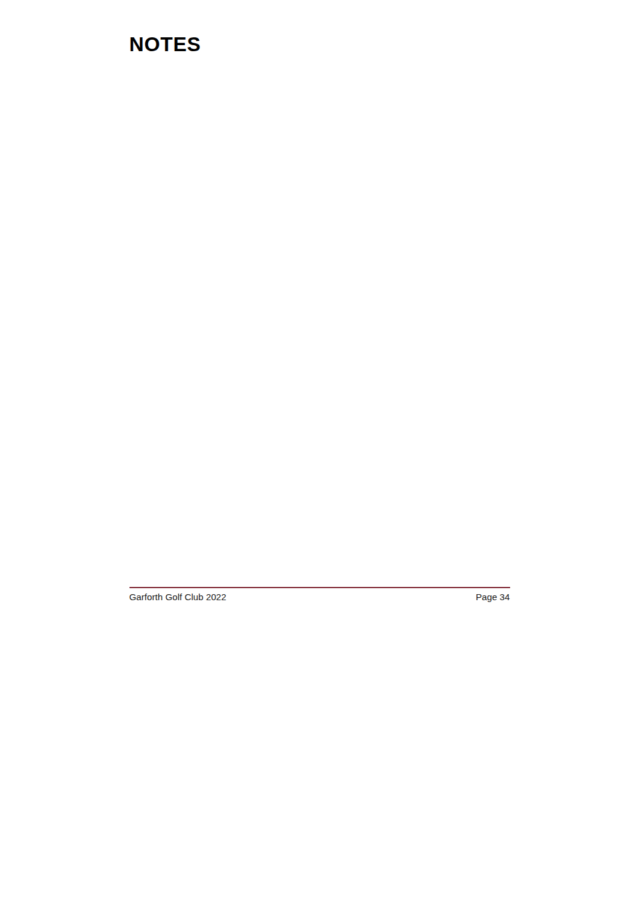NOTES
Garforth Golf Club 2022 Page 34